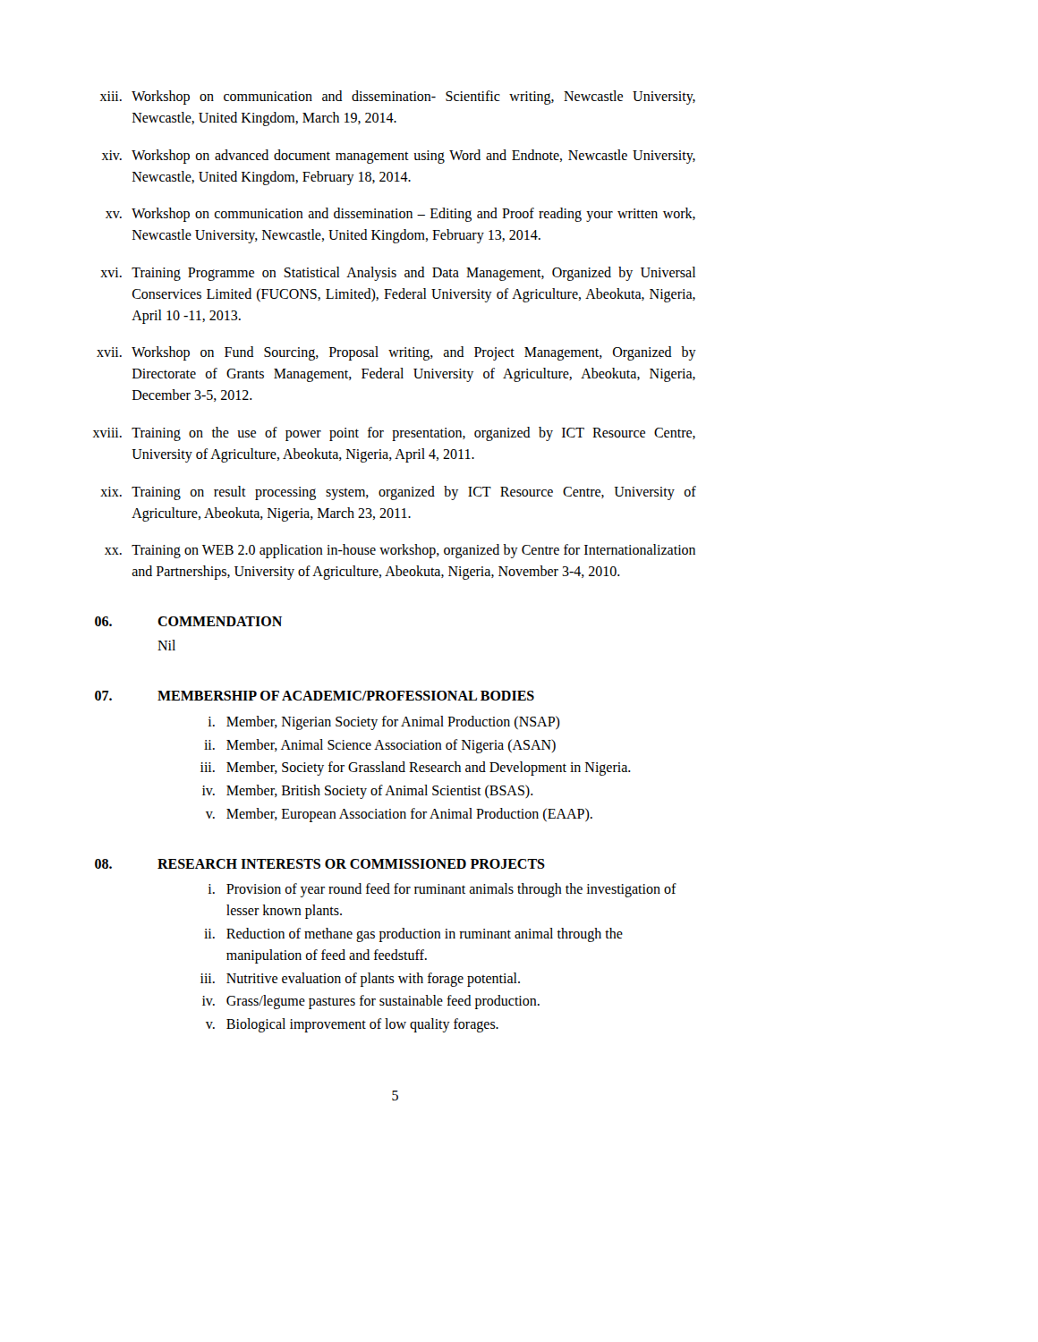Workshop on communication and dissemination- Scientific writing, Newcastle University, Newcastle, United Kingdom, March 19, 2014.
Workshop on advanced document management using Word and Endnote, Newcastle University, Newcastle, United Kingdom, February 18, 2014.
Workshop on communication and dissemination – Editing and Proof reading your written work, Newcastle University, Newcastle, United Kingdom, February 13, 2014.
Training Programme on Statistical Analysis and Data Management, Organized by Universal Conservices Limited (FUCONS, Limited), Federal University of Agriculture, Abeokuta, Nigeria, April 10 -11, 2013.
Workshop on Fund Sourcing, Proposal writing, and Project Management, Organized by Directorate of Grants Management, Federal University of Agriculture, Abeokuta, Nigeria, December 3-5, 2012.
Training on the use of power point for presentation, organized by ICT Resource Centre, University of Agriculture, Abeokuta, Nigeria, April 4, 2011.
Training on result processing system, organized by ICT Resource Centre, University of Agriculture, Abeokuta, Nigeria, March 23, 2011.
Training on WEB 2.0 application in-house workshop, organized by Centre for Internationalization and Partnerships, University of Agriculture, Abeokuta, Nigeria, November 3-4, 2010.
06. Commendation
Nil
07. Membership of Academic/Professional Bodies
Member, Nigerian Society for Animal Production (NSAP)
Member, Animal Science Association of Nigeria (ASAN)
Member, Society for Grassland Research and Development in Nigeria.
Member, British Society of Animal Scientist (BSAS).
Member, European Association for Animal Production (EAAP).
08. Research Interests or Commissioned Projects
Provision of year round feed for ruminant animals through the investigation of lesser known plants.
Reduction of methane gas production in ruminant animal through the manipulation of feed and feedstuff.
Nutritive evaluation of plants with forage potential.
Grass/legume pastures for sustainable feed production.
Biological improvement of low quality forages.
5